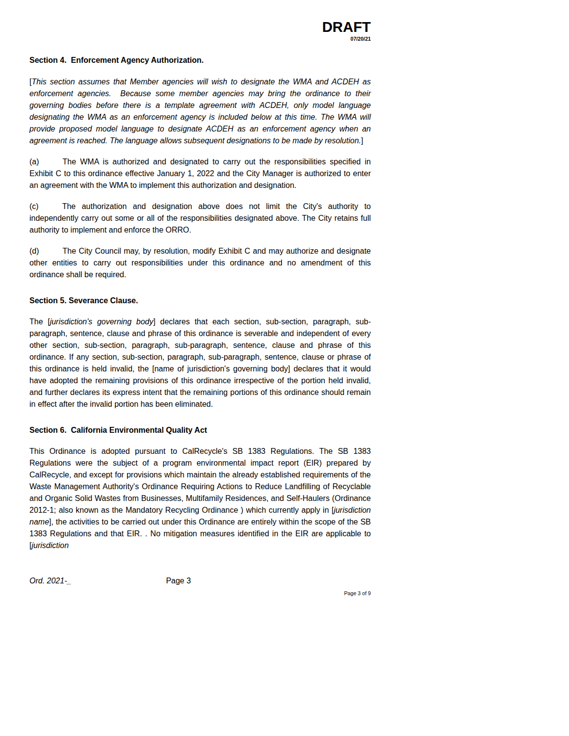DRAFT
07/20/21
Section 4. Enforcement Agency Authorization.
[This section assumes that Member agencies will wish to designate the WMA and ACDEH as enforcement agencies. Because some member agencies may bring the ordinance to their governing bodies before there is a template agreement with ACDEH, only model language designating the WMA as an enforcement agency is included below at this time. The WMA will provide proposed model language to designate ACDEH as an enforcement agency when an agreement is reached. The language allows subsequent designations to be made by resolution.]
(a) The WMA is authorized and designated to carry out the responsibilities specified in Exhibit C to this ordinance effective January 1, 2022 and the City Manager is authorized to enter an agreement with the WMA to implement this authorization and designation.
(c) The authorization and designation above does not limit the City's authority to independently carry out some or all of the responsibilities designated above. The City retains full authority to implement and enforce the ORRO.
(d) The City Council may, by resolution, modify Exhibit C and may authorize and designate other entities to carry out responsibilities under this ordinance and no amendment of this ordinance shall be required.
Section 5. Severance Clause.
The [jurisdiction's governing body] declares that each section, sub-section, paragraph, sub-paragraph, sentence, clause and phrase of this ordinance is severable and independent of every other section, sub-section, paragraph, sub-paragraph, sentence, clause and phrase of this ordinance. If any section, sub-section, paragraph, sub-paragraph, sentence, clause or phrase of this ordinance is held invalid, the [name of jurisdiction's governing body] declares that it would have adopted the remaining provisions of this ordinance irrespective of the portion held invalid, and further declares its express intent that the remaining portions of this ordinance should remain in effect after the invalid portion has been eliminated.
Section 6. California Environmental Quality Act
This Ordinance is adopted pursuant to CalRecycle's SB 1383 Regulations. The SB 1383 Regulations were the subject of a program environmental impact report (EIR) prepared by CalRecycle, and except for provisions which maintain the already established requirements of the Waste Management Authority's Ordinance Requiring Actions to Reduce Landfilling of Recyclable and Organic Solid Wastes from Businesses, Multifamily Residences, and Self-Haulers (Ordinance 2012-1; also known as the Mandatory Recycling Ordinance ) which currently apply in [jurisdiction name], the activities to be carried out under this Ordinance are entirely within the scope of the SB 1383 Regulations and that EIR. . No mitigation measures identified in the EIR are applicable to [jurisdiction
Ord. 2021-_ Page 3
Page 3 of 9